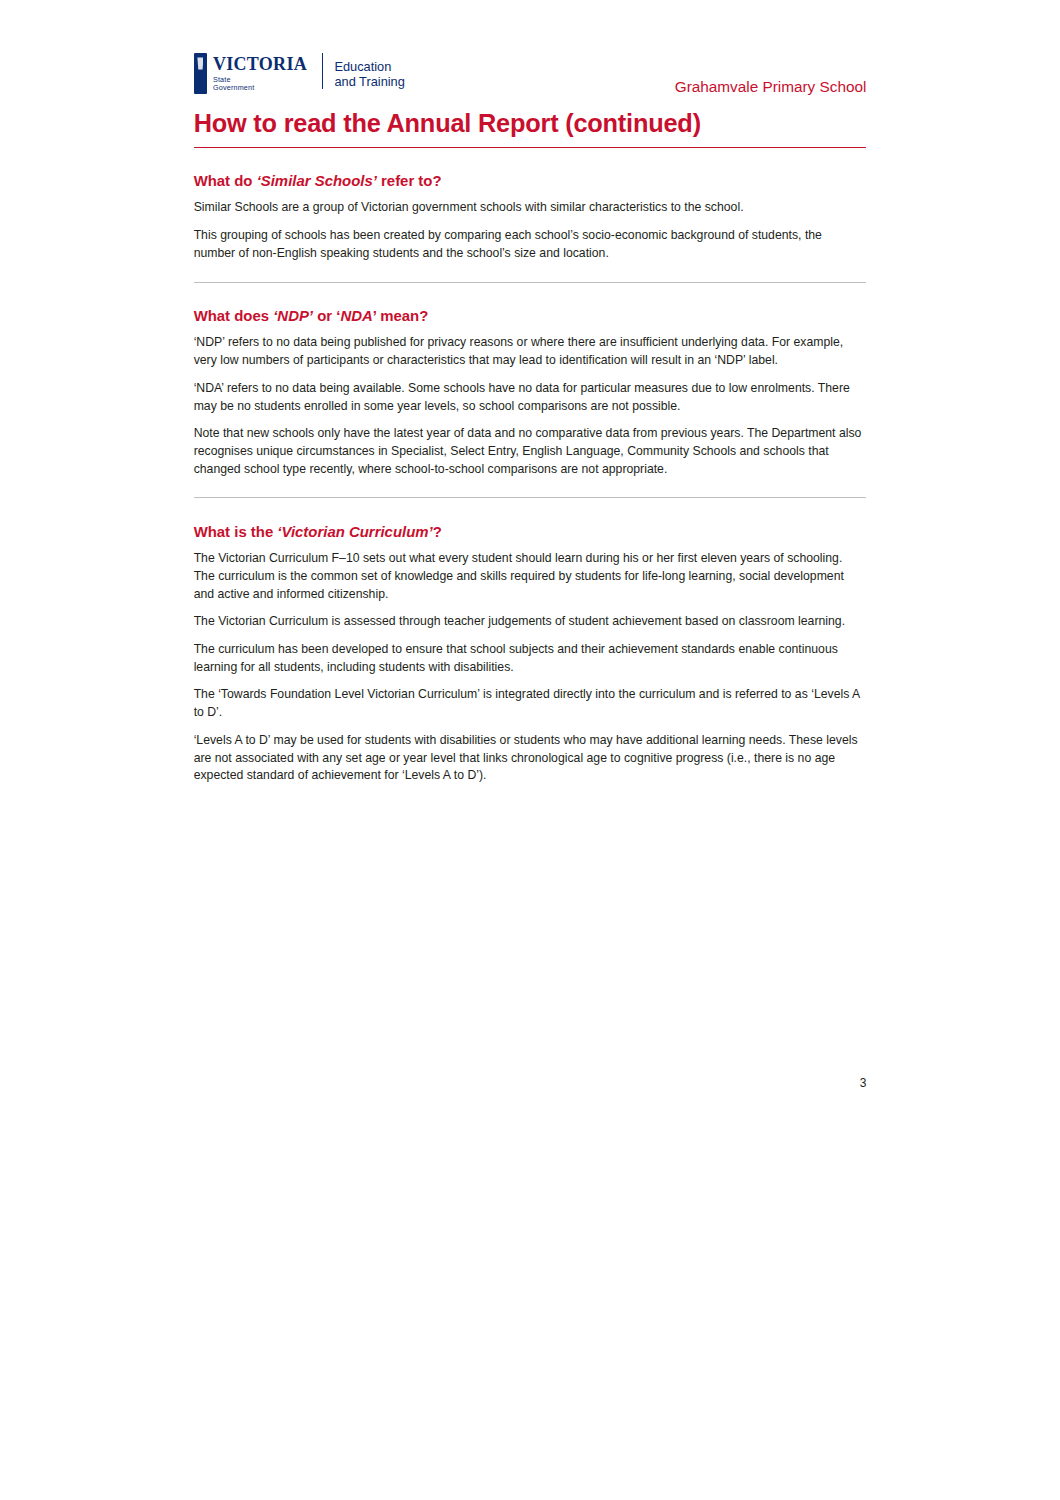VICTORIA
State
Government
Education
and Training
Grahamvale Primary School
How to read the Annual Report (continued)
What do ‘Similar Schools’ refer to?
Similar Schools are a group of Victorian government schools with similar characteristics to the school.
This grouping of schools has been created by comparing each school’s socio-economic background of students, the number of non-English speaking students and the school’s size and location.
What does ‘NDP’ or ‘NDA’ mean?
‘NDP’ refers to no data being published for privacy reasons or where there are insufficient underlying data. For example, very low numbers of participants or characteristics that may lead to identification will result in an ‘NDP’ label.
‘NDA’ refers to no data being available. Some schools have no data for particular measures due to low enrolments. There may be no students enrolled in some year levels, so school comparisons are not possible.
Note that new schools only have the latest year of data and no comparative data from previous years. The Department also recognises unique circumstances in Specialist, Select Entry, English Language, Community Schools and schools that changed school type recently, where school-to-school comparisons are not appropriate.
What is the ‘Victorian Curriculum’?
The Victorian Curriculum F–10 sets out what every student should learn during his or her first eleven years of schooling. The curriculum is the common set of knowledge and skills required by students for life-long learning, social development and active and informed citizenship.
The Victorian Curriculum is assessed through teacher judgements of student achievement based on classroom learning.
The curriculum has been developed to ensure that school subjects and their achievement standards enable continuous learning for all students, including students with disabilities.
The ‘Towards Foundation Level Victorian Curriculum’ is integrated directly into the curriculum and is referred to as ‘Levels A to D’.
‘Levels A to D’ may be used for students with disabilities or students who may have additional learning needs. These levels are not associated with any set age or year level that links chronological age to cognitive progress (i.e., there is no age expected standard of achievement for ‘Levels A to D’).
3